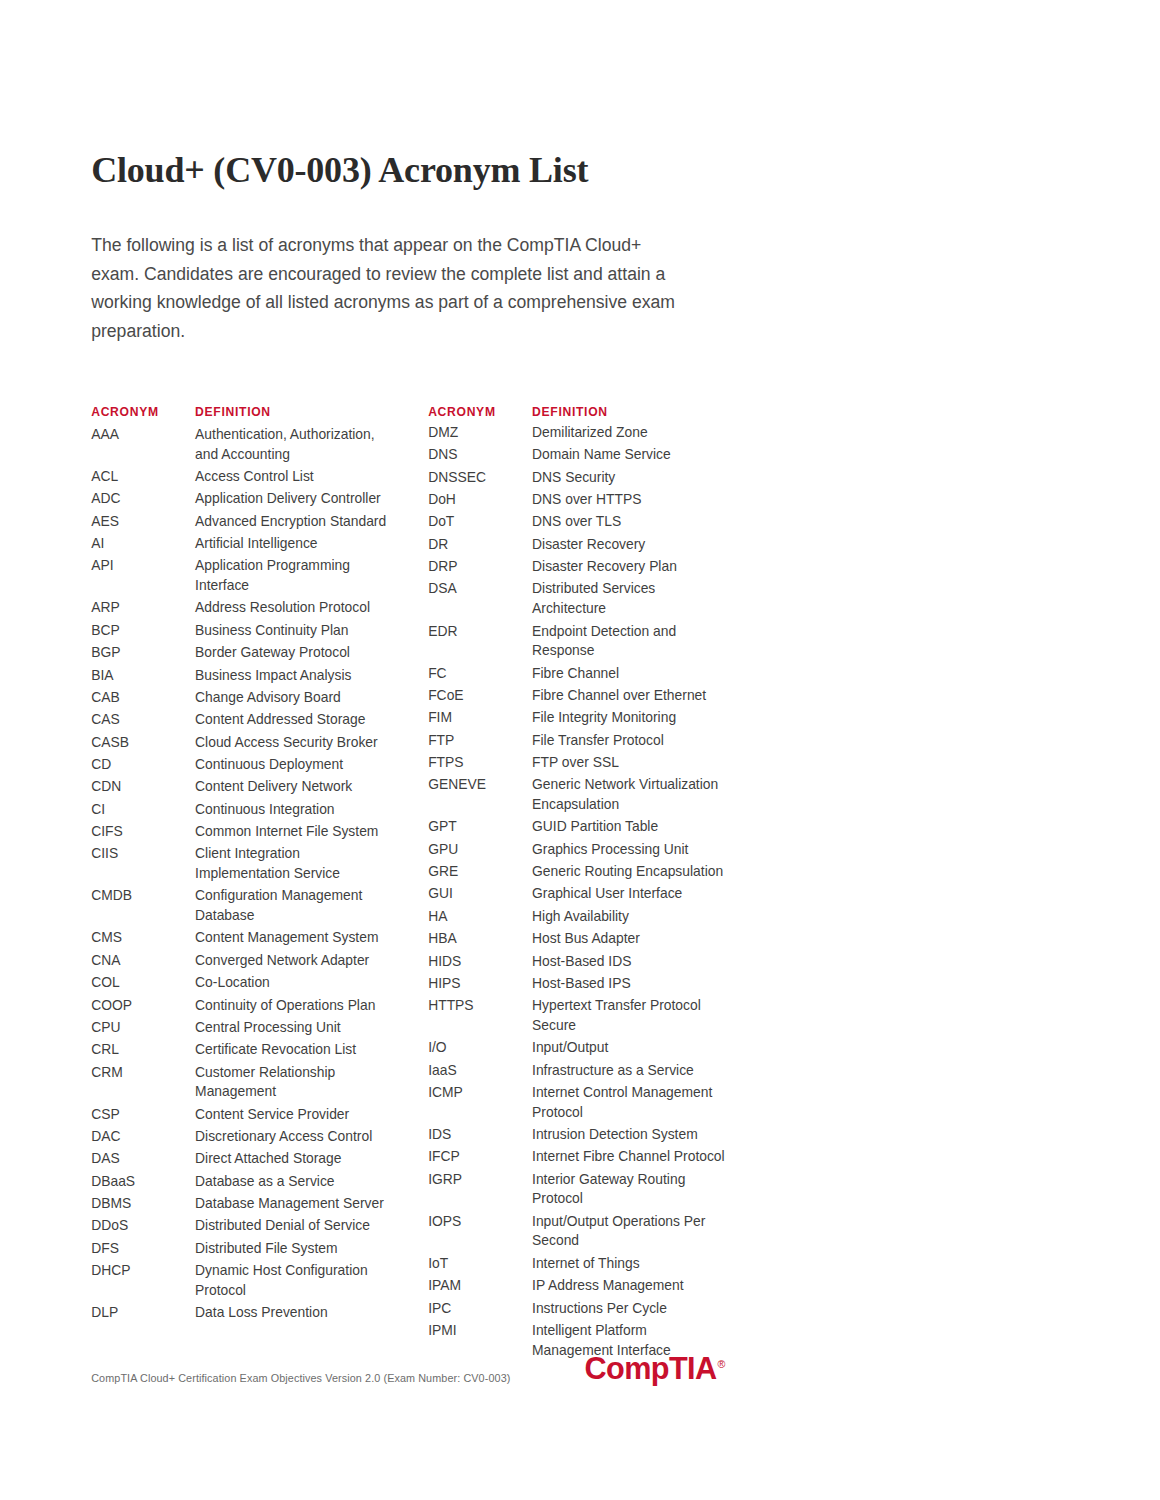Cloud+ (CV0-003) Acronym List
The following is a list of acronyms that appear on the CompTIA Cloud+ exam. Candidates are encouraged to review the complete list and attain a working knowledge of all listed acronyms as part of a comprehensive exam preparation.
| Acronym | Definition |
| --- | --- |
| AAA | Authentication, Authorization, and Accounting |
| ACL | Access Control List |
| ADC | Application Delivery Controller |
| AES | Advanced Encryption Standard |
| AI | Artificial Intelligence |
| API | Application Programming Interface |
| ARP | Address Resolution Protocol |
| BCP | Business Continuity Plan |
| BGP | Border Gateway Protocol |
| BIA | Business Impact Analysis |
| CAB | Change Advisory Board |
| CAS | Content Addressed Storage |
| CASB | Cloud Access Security Broker |
| CD | Continuous Deployment |
| CDN | Content Delivery Network |
| CI | Continuous Integration |
| CIFS | Common Internet File System |
| CIIS | Client Integration Implementation Service |
| CMDB | Configuration Management Database |
| CMS | Content Management System |
| CNA | Converged Network Adapter |
| COL | Co-Location |
| COOP | Continuity of Operations Plan |
| CPU | Central Processing Unit |
| CRL | Certificate Revocation List |
| CRM | Customer Relationship Management |
| CSP | Content Service Provider |
| DAC | Discretionary Access Control |
| DAS | Direct Attached Storage |
| DBaaS | Database as a Service |
| DBMS | Database Management Server |
| DDoS | Distributed Denial of Service |
| DFS | Distributed File System |
| DHCP | Dynamic Host Configuration Protocol |
| DLP | Data Loss Prevention |
| Acronym | Definition |
| --- | --- |
| DMZ | Demilitarized Zone |
| DNS | Domain Name Service |
| DNSSEC | DNS Security |
| DoH | DNS over HTTPS |
| DoT | DNS over TLS |
| DR | Disaster Recovery |
| DRP | Disaster Recovery Plan |
| DSA | Distributed Services Architecture |
| EDR | Endpoint Detection and Response |
| FC | Fibre Channel |
| FCoE | Fibre Channel over Ethernet |
| FIM | File Integrity Monitoring |
| FTP | File Transfer Protocol |
| FTPS | FTP over SSL |
| GENEVE | Generic Network Virtualization Encapsulation |
| GPT | GUID Partition Table |
| GPU | Graphics Processing Unit |
| GRE | Generic Routing Encapsulation |
| GUI | Graphical User Interface |
| HA | High Availability |
| HBA | Host Bus Adapter |
| HIDS | Host-Based IDS |
| HIPS | Host-Based IPS |
| HTTPS | Hypertext Transfer Protocol Secure |
| I/O | Input/Output |
| IaaS | Infrastructure as a Service |
| ICMP | Internet Control Management Protocol |
| IDS | Intrusion Detection System |
| IFCP | Internet Fibre Channel Protocol |
| IGRP | Interior Gateway Routing Protocol |
| IOPS | Input/Output Operations Per Second |
| IoT | Internet of Things |
| IPAM | IP Address Management |
| IPC | Instructions Per Cycle |
| IPMI | Intelligent Platform Management Interface |
CompTIA Cloud+ Certification Exam Objectives Version 2.0 (Exam Number: CV0-003)
CompTIA®